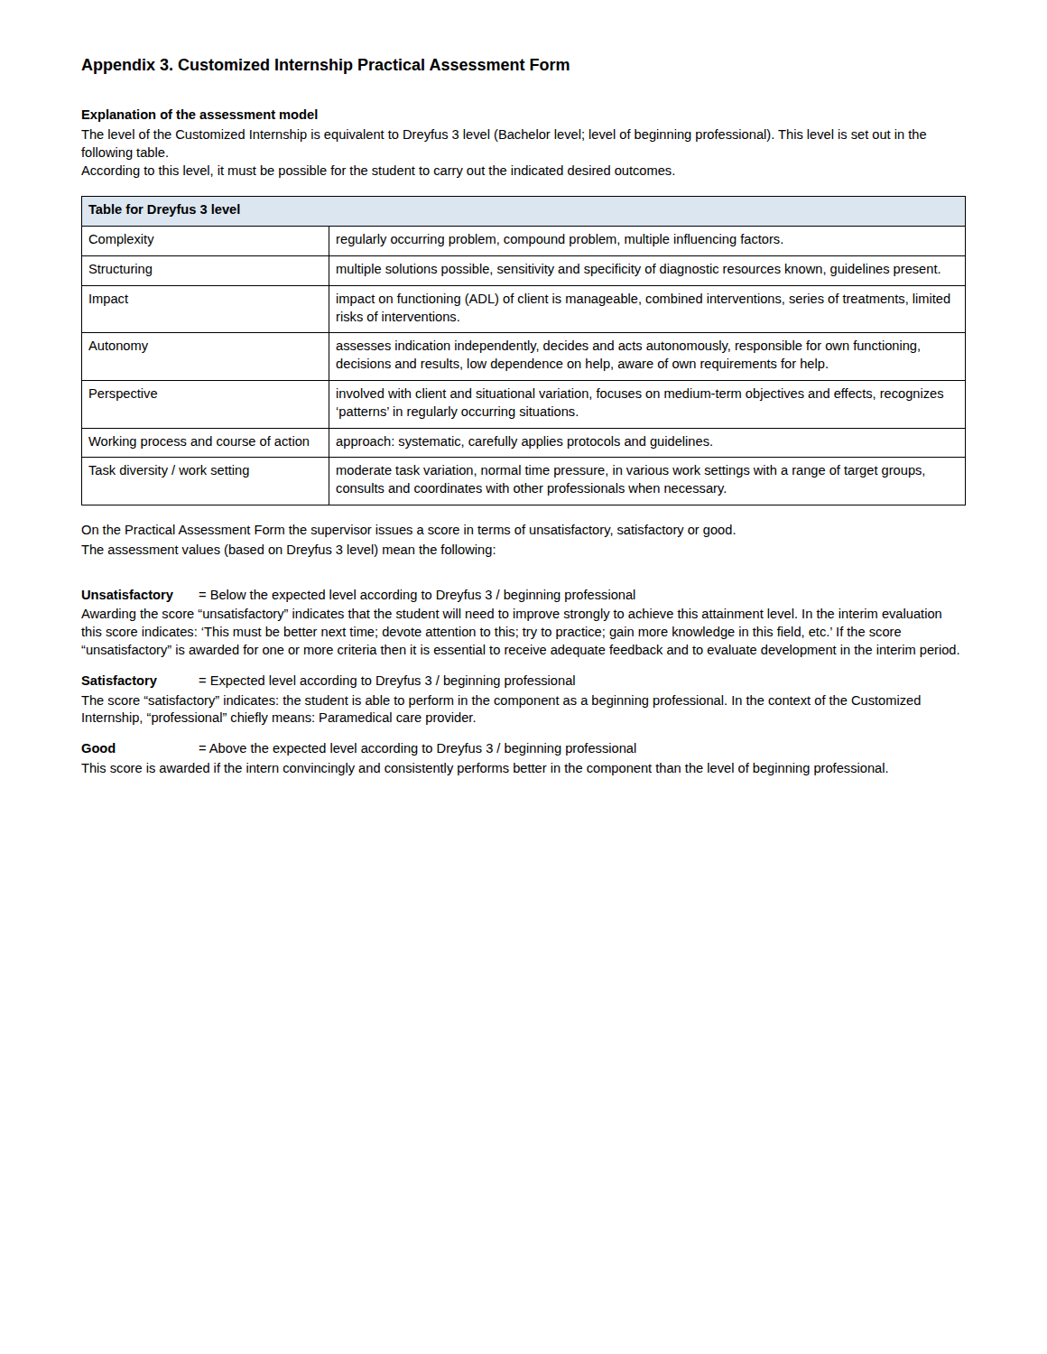Appendix 3. Customized Internship Practical Assessment Form
Explanation of the assessment model
The level of the Customized Internship is equivalent to Dreyfus 3 level (Bachelor level; level of beginning professional). This level is set out in the following table.
According to this level, it must be possible for the student to carry out the indicated desired outcomes.
| Table for Dreyfus 3 level |
| --- |
| Complexity | regularly occurring problem, compound problem, multiple influencing factors. |
| Structuring | multiple solutions possible, sensitivity and specificity of diagnostic resources known, guidelines present. |
| Impact | impact on functioning (ADL) of client is manageable, combined interventions, series of treatments, limited risks of interventions. |
| Autonomy | assesses indication independently, decides and acts autonomously, responsible for own functioning, decisions and results, low dependence on help, aware of own requirements for help. |
| Perspective | involved with client and situational variation, focuses on medium-term objectives and effects, recognizes ‘patterns’ in regularly occurring situations. |
| Working process and course of action | approach: systematic, carefully applies protocols and guidelines. |
| Task diversity / work setting | moderate task variation, normal time pressure, in various work settings with a range of target groups, consults and coordinates with other professionals when necessary. |
On the Practical Assessment Form the supervisor issues a score in terms of unsatisfactory, satisfactory or good.
The assessment values (based on Dreyfus 3 level) mean the following:
Unsatisfactory= Below the expected level according to Dreyfus 3 / beginning professional
Awarding the score “unsatisfactory” indicates that the student will need to improve strongly to achieve this attainment level. In the interim evaluation this score indicates: ‘This must be better next time; devote attention to this; try to practice; gain more knowledge in this field, etc.’ If the score “unsatisfactory” is awarded for one or more criteria then it is essential to receive adequate feedback and to evaluate development in the interim period.
Satisfactory= Expected level according to Dreyfus 3 / beginning professional
The score “satisfactory” indicates: the student is able to perform in the component as a beginning professional. In the context of the Customized Internship, “professional” chiefly means: Paramedical care provider.
Good= Above the expected level according to Dreyfus 3 / beginning professional
This score is awarded if the intern convincingly and consistently performs better in the component than the level of beginning professional.